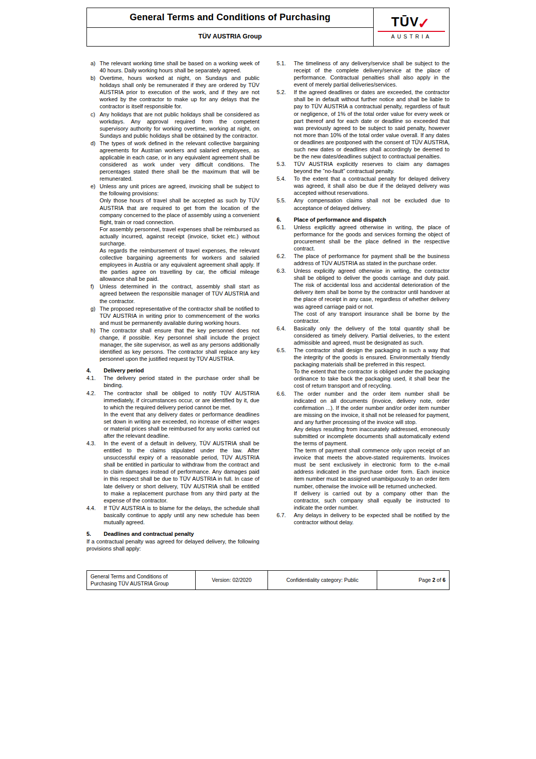General Terms and Conditions of Purchasing
TÜV AUSTRIA Group
TŪV✓
AUSTRIA
a)
The relevant working time shall be based on a working week of 40 hours. Daily working hours shall be separately agreed.
b)
Overtime, hours worked at night, on Sundays and public holidays shall only be remunerated if they are ordered by TÜV AUSTRIA prior to execution of the work, and if they are not worked by the contractor to make up for any delays that the contractor is itself responsible for.
c)
Any holidays that are not public holidays shall be considered as workdays. Any approval required from the competent supervisory authority for working overtime, working at night, on Sundays and public holidays shall be obtained by the contractor.
d)
The types of work defined in the relevant collective bargaining agreements for Austrian workers and salaried employees, as applicable in each case, or in any equivalent agreement shall be considered as work under very difficult conditions. The percentages stated there shall be the maximum that will be remunerated.
e)
Unless any unit prices are agreed, invoicing shall be subject to the following provisions:
Only those hours of travel shall be accepted as such by TÜV AUSTRIA that are required to get from the location of the company concerned to the place of assembly using a convenient flight, train or road connection.
For assembly personnel, travel expenses shall be reimbursed as actually incurred, against receipt (invoice, ticket etc.) without surcharge.
As regards the reimbursement of travel expenses, the relevant collective bargaining agreements for workers and salaried employees in Austria or any equivalent agreement shall apply. If the parties agree on travelling by car, the official mileage allowance shall be paid.
f)
Unless determined in the contract, assembly shall start as agreed between the responsible manager of TÜV AUSTRIA and the contractor.
g)
The proposed representative of the contractor shall be notified to TÜV AUSTRIA in writing prior to commencement of the works and must be permanently available during working hours.
h)
The contractor shall ensure that the key personnel does not change, if possible. Key personnel shall include the project manager, the site supervisor, as well as any persons additionally identified as key persons. The contractor shall replace any key personnel upon the justified request by TÜV AUSTRIA.
4. Delivery period
4.1.
The delivery period stated in the purchase order shall be binding.
4.2.
The contractor shall be obliged to notify TÜV AUSTRIA immediately, if circumstances occur, or are identified by it, due to which the required delivery period cannot be met.
In the event that any delivery dates or performance deadlines set down in writing are exceeded, no increase of either wages or material prices shall be reimbursed for any works carried out after the relevant deadline.
4.3.
In the event of a default in delivery, TÜV AUSTRIA shall be entitled to the claims stipulated under the law. After unsuccessful expiry of a reasonable period, TÜV AUSTRIA shall be entitled in particular to withdraw from the contract and to claim damages instead of performance. Any damages paid in this respect shall be due to TÜV AUSTRIA in full. In case of late delivery or short delivery, TÜV AUSTRIA shall be entitled to make a replacement purchase from any third party at the expense of the contractor.
4.4.
If TÜV AUSTRIA is to blame for the delays, the schedule shall basically continue to apply until any new schedule has been mutually agreed.
5. Deadlines and contractual penalty
If a contractual penalty was agreed for delayed delivery, the following provisions shall apply:
5.1.
The timeliness of any delivery/service shall be subject to the receipt of the complete delivery/service at the place of performance. Contractual penalties shall also apply in the event of merely partial deliveries/services.
5.2.
If the agreed deadlines or dates are exceeded, the contractor shall be in default without further notice and shall be liable to pay to TÜV AUSTRIA a contractual penalty, regardless of fault or negligence, of 1% of the total order value for every week or part thereof and for each date or deadline so exceeded that was previously agreed to be subject to said penalty, however not more than 10% of the total order value overall. If any dates or deadlines are postponed with the consent of TÜV AUSTRIA, such new dates or deadlines shall accordingly be deemed to be the new dates/deadlines subject to contractual penalties.
5.3.
TÜV AUSTRIA explicitly reserves to claim any damages beyond the “no-fault” contractual penalty.
5.4.
To the extent that a contractual penalty for delayed delivery was agreed, it shall also be due if the delayed delivery was accepted without reservations.
5.5.
Any compensation claims shall not be excluded due to acceptance of delayed delivery.
6. Place of performance and dispatch
6.1.
Unless explicitly agreed otherwise in writing, the place of performance for the goods and services forming the object of procurement shall be the place defined in the respective contract.
6.2.
The place of performance for payment shall be the business address of TÜV AUSTRIA as stated in the purchase order.
6.3.
Unless explicitly agreed otherwise in writing, the contractor shall be obliged to deliver the goods carriage and duty paid. The risk of accidental loss and accidental deterioration of the delivery item shall be borne by the contractor until handover at the place of receipt in any case, regardless of whether delivery was agreed carriage paid or not.
The cost of any transport insurance shall be borne by the contractor.
6.4.
Basically only the delivery of the total quantity shall be considered as timely delivery. Partial deliveries, to the extent admissible and agreed, must be designated as such.
6.5.
The contractor shall design the packaging in such a way that the integrity of the goods is ensured. Environmentally friendly packaging materials shall be preferred in this respect.
To the extent that the contractor is obliged under the packaging ordinance to take back the packaging used, it shall bear the cost of return transport and of recycling.
6.6.
The order number and the order item number shall be indicated on all documents (invoice, delivery note, order confirmation ...). If the order number and/or order item number are missing on the invoice, it shall not be released for payment, and any further processing of the invoice will stop.
Any delays resulting from inaccurately addressed, erroneously submitted or incomplete documents shall automatically extend the terms of payment.
The term of payment shall commence only upon receipt of an invoice that meets the above-stated requirements. Invoices must be sent exclusively in electronic form to the e-mail address indicated in the purchase order form. Each invoice item number must be assigned unambiguously to an order item number, otherwise the invoice will be returned unchecked.
If delivery is carried out by a company other than the contractor, such company shall equally be instructed to indicate the order number.
6.7.
Any delays in delivery to be expected shall be notified by the contractor without delay.
| General Terms and Conditions of Purchasing TÜV AUSTRIA Group | Version: 02/2020 | Confidentiality category: Public | Page 2 of 6 |